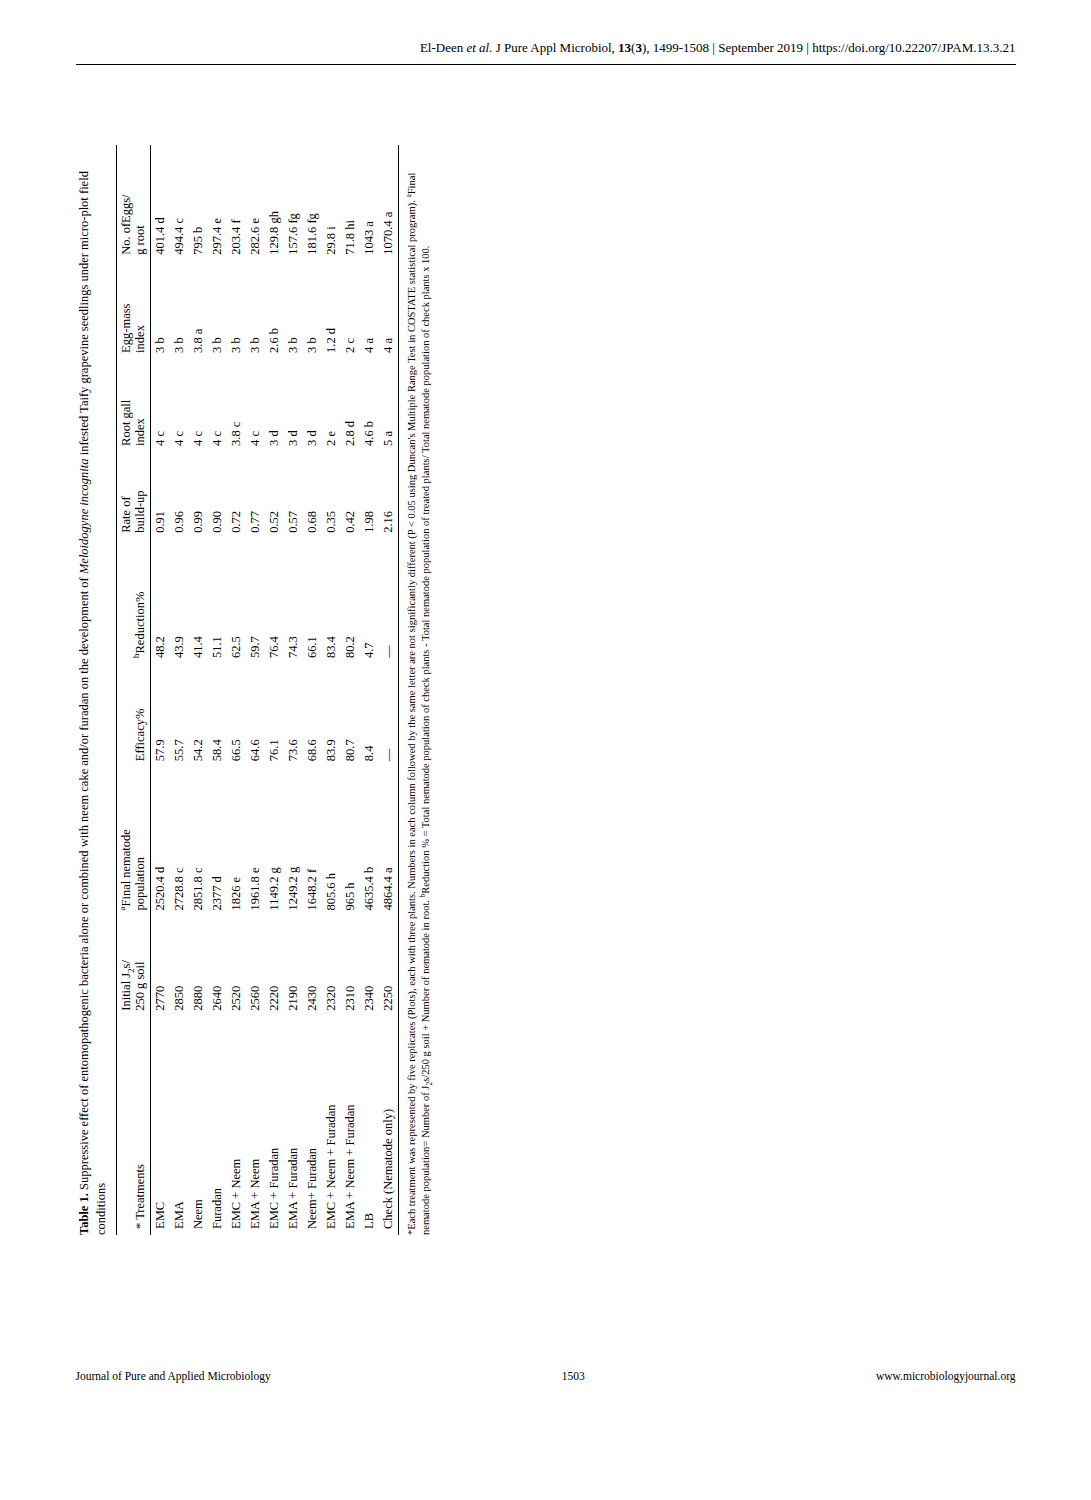El-Deen et al. J Pure Appl Microbiol, 13(3), 1499-1508 | September 2019 | https://doi.org/10.22207/JPAM.13.3.21
Table 1. Suppressive effect of entomopathogenic bacteria alone or combined with neem cake and/or furadan on the development of Meloidogyne incognita infested Taify grapevine seedlings under micro-plot field conditions
| * Treatments | Initial J 2 s/ 250 g soil | a Final nematode population | Efficacy% | b Reduction% | Rate of build-up | Root gall index | Egg-mass index | No. ofEggs/ g root |
| --- | --- | --- | --- | --- | --- | --- | --- | --- |
| EMC | 2770 | 2520.4 d | 57.9 | 48.2 | 0.91 | 4 c | 3 b | 401.4 d |
| EMA | 2850 | 2728.8 c | 55.7 | 43.9 | 0.96 | 4 c | 3 b | 494.4 c |
| Neem | 2880 | 2851.8 c | 54.2 | 41.4 | 0.99 | 4 c | 3.8 a | 795 b |
| Furadan | 2640 | 2377 d | 58.4 | 51.1 | 0.90 | 4 c | 3 b | 297.4 e |
| EMC + Neem | 2520 | 1826 e | 66.5 | 62.5 | 0.72 | 3.8 c | 3 b | 203.4 f |
| EMA + Neem | 2560 | 1961.8 e | 64.6 | 59.7 | 0.77 | 4 c | 3 b | 282.6 e |
| EMC + Furadan | 2220 | 1149.2 g | 76.1 | 76.4 | 0.52 | 3 d | 2.6 b | 129.8 gh |
| EMA + Furadan | 2190 | 1249.2 g | 73.6 | 74.3 | 0.57 | 3 d | 3 b | 157.6 fg |
| Neem+ Furadan | 2430 | 1648.2 f | 68.6 | 66.1 | 0.68 | 3 d | 3 b | 181.6 fg |
| EMC + Neem + Furadan | 2320 | 805.6 h | 83.9 | 83.4 | 0.35 | 2 e | 1.2 d | 29.8 i |
| EMA + Neem + Furadan | 2310 | 965 h | 80.7 | 80.2 | 0.42 | 2.8 d | 2 c | 71.8 hi |
| LB | 2340 | 4635.4 b | 8.4 | 4.7 | 1.98 | 4.6 b | 4 a | 1043 a |
| Check (Nematode only) | 2250 | 4864.4 a | — | — | 2.16 | 5 a | 4 a | 1070.4 a |
*Each treatment was represented by five replicates (Plots), each with three plants. Numbers in each column followed by the same letter are not significantly different (P < 0.05 using Duncan's Multiple Range Test in COSTATE statistical program). aFinal nematode population= Number of J2s/250 g soil + Number of nematode in root. bReduction % = Total nematode population of check plants - Total nematode population of treated plants/ Total nematode population of check plants x 100.
Journal of Pure and Applied Microbiology
1503
www.microbiologyjournal.org